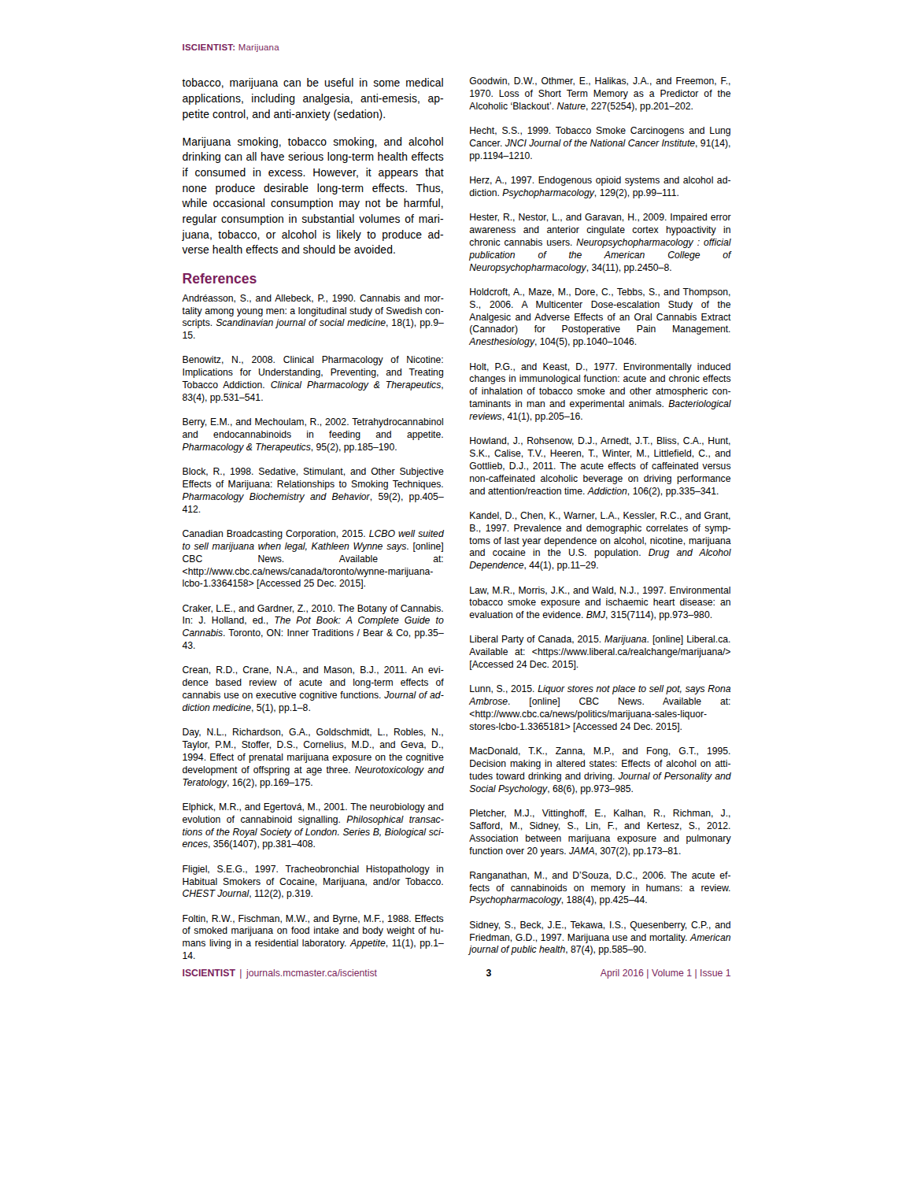ISCIENTIST: Marijuana
tobacco, marijuana can be useful in some medical applications, including analgesia, anti-emesis, appetite control, and anti-anxiety (sedation).
Marijuana smoking, tobacco smoking, and alcohol drinking can all have serious long-term health effects if consumed in excess. However, it appears that none produce desirable long-term effects. Thus, while occasional consumption may not be harmful, regular consumption in substantial volumes of marijuana, tobacco, or alcohol is likely to produce adverse health effects and should be avoided.
References
Andréasson, S., and Allebeck, P., 1990. Cannabis and mortality among young men: a longitudinal study of Swedish conscripts. Scandinavian journal of social medicine, 18(1), pp.9–15.
Benowitz, N., 2008. Clinical Pharmacology of Nicotine: Implications for Understanding, Preventing, and Treating Tobacco Addiction. Clinical Pharmacology & Therapeutics, 83(4), pp.531–541.
Berry, E.M., and Mechoulam, R., 2002. Tetrahydrocannabinol and endocannabinoids in feeding and appetite. Pharmacology & Therapeutics, 95(2), pp.185–190.
Block, R., 1998. Sedative, Stimulant, and Other Subjective Effects of Marijuana: Relationships to Smoking Techniques. Pharmacology Biochemistry and Behavior, 59(2), pp.405–412.
Canadian Broadcasting Corporation, 2015. LCBO well suited to sell marijuana when legal, Kathleen Wynne says. [online] CBC News. Available at: <http://www.cbc.ca/news/canada/toronto/wynne-marijuana-lcbo-1.3364158> [Accessed 25 Dec. 2015].
Craker, L.E., and Gardner, Z., 2010. The Botany of Cannabis. In: J. Holland, ed., The Pot Book: A Complete Guide to Cannabis. Toronto, ON: Inner Traditions / Bear & Co, pp.35–43.
Crean, R.D., Crane, N.A., and Mason, B.J., 2011. An evidence based review of acute and long-term effects of cannabis use on executive cognitive functions. Journal of addiction medicine, 5(1), pp.1–8.
Day, N.L., Richardson, G.A., Goldschmidt, L., Robles, N., Taylor, P.M., Stoffer, D.S., Cornelius, M.D., and Geva, D., 1994. Effect of prenatal marijuana exposure on the cognitive development of offspring at age three. Neurotoxicology and Teratology, 16(2), pp.169–175.
Elphick, M.R., and Egertová, M., 2001. The neurobiology and evolution of cannabinoid signalling. Philosophical transactions of the Royal Society of London. Series B, Biological sciences, 356(1407), pp.381–408.
Fligiel, S.E.G., 1997. Tracheobronchial Histopathology in Habitual Smokers of Cocaine, Marijuana, and/or Tobacco. CHEST Journal, 112(2), p.319.
Foltin, R.W., Fischman, M.W., and Byrne, M.F., 1988. Effects of smoked marijuana on food intake and body weight of humans living in a residential laboratory. Appetite, 11(1), pp.1–14.
Goodwin, D.W., Othmer, E., Halikas, J.A., and Freemon, F., 1970. Loss of Short Term Memory as a Predictor of the Alcoholic ‘Blackout’. Nature, 227(5254), pp.201–202.
Hecht, S.S., 1999. Tobacco Smoke Carcinogens and Lung Cancer. JNCI Journal of the National Cancer Institute, 91(14), pp.1194–1210.
Herz, A., 1997. Endogenous opioid systems and alcohol addiction. Psychopharmacology, 129(2), pp.99–111.
Hester, R., Nestor, L., and Garavan, H., 2009. Impaired error awareness and anterior cingulate cortex hypoactivity in chronic cannabis users. Neuropsychopharmacology : official publication of the American College of Neuropsychopharmacology, 34(11), pp.2450–8.
Holdcroft, A., Maze, M., Dore, C., Tebbs, S., and Thompson, S., 2006. A Multicenter Dose-escalation Study of the Analgesic and Adverse Effects of an Oral Cannabis Extract (Cannador) for Postoperative Pain Management. Anesthesiology, 104(5), pp.1040–1046.
Holt, P.G., and Keast, D., 1977. Environmentally induced changes in immunological function: acute and chronic effects of inhalation of tobacco smoke and other atmospheric contaminants in man and experimental animals. Bacteriological reviews, 41(1), pp.205–16.
Howland, J., Rohsenow, D.J., Arnedt, J.T., Bliss, C.A., Hunt, S.K., Calise, T.V., Heeren, T., Winter, M., Littlefield, C., and Gottlieb, D.J., 2011. The acute effects of caffeinated versus non-caffeinated alcoholic beverage on driving performance and attention/reaction time. Addiction, 106(2), pp.335–341.
Kandel, D., Chen, K., Warner, L.A., Kessler, R.C., and Grant, B., 1997. Prevalence and demographic correlates of symptoms of last year dependence on alcohol, nicotine, marijuana and cocaine in the U.S. population. Drug and Alcohol Dependence, 44(1), pp.11–29.
Law, M.R., Morris, J.K., and Wald, N.J., 1997. Environmental tobacco smoke exposure and ischaemic heart disease: an evaluation of the evidence. BMJ, 315(7114), pp.973–980.
Liberal Party of Canada, 2015. Marijuana. [online] Liberal.ca. Available at: <https://www.liberal.ca/realchange/marijuana/> [Accessed 24 Dec. 2015].
Lunn, S., 2015. Liquor stores not place to sell pot, says Rona Ambrose. [online] CBC News. Available at: <http://www.cbc.ca/news/politics/marijuana-sales-liquor-stores-lcbo-1.3365181> [Accessed 24 Dec. 2015].
MacDonald, T.K., Zanna, M.P., and Fong, G.T., 1995. Decision making in altered states: Effects of alcohol on attitudes toward drinking and driving. Journal of Personality and Social Psychology, 68(6), pp.973–985.
Pletcher, M.J., Vittinghoff, E., Kalhan, R., Richman, J., Safford, M., Sidney, S., Lin, F., and Kertesz, S., 2012. Association between marijuana exposure and pulmonary function over 20 years. JAMA, 307(2), pp.173–81.
Ranganathan, M., and D’Souza, D.C., 2006. The acute effects of cannabinoids on memory in humans: a review. Psychopharmacology, 188(4), pp.425–44.
Sidney, S., Beck, J.E., Tekawa, I.S., Quesenberry, C.P., and Friedman, G.D., 1997. Marijuana use and mortality. American journal of public health, 87(4), pp.585–90.
ISCIENTIST | journals.mcmaster.ca/iscientist
3
April 2016 | Volume 1 | Issue 1